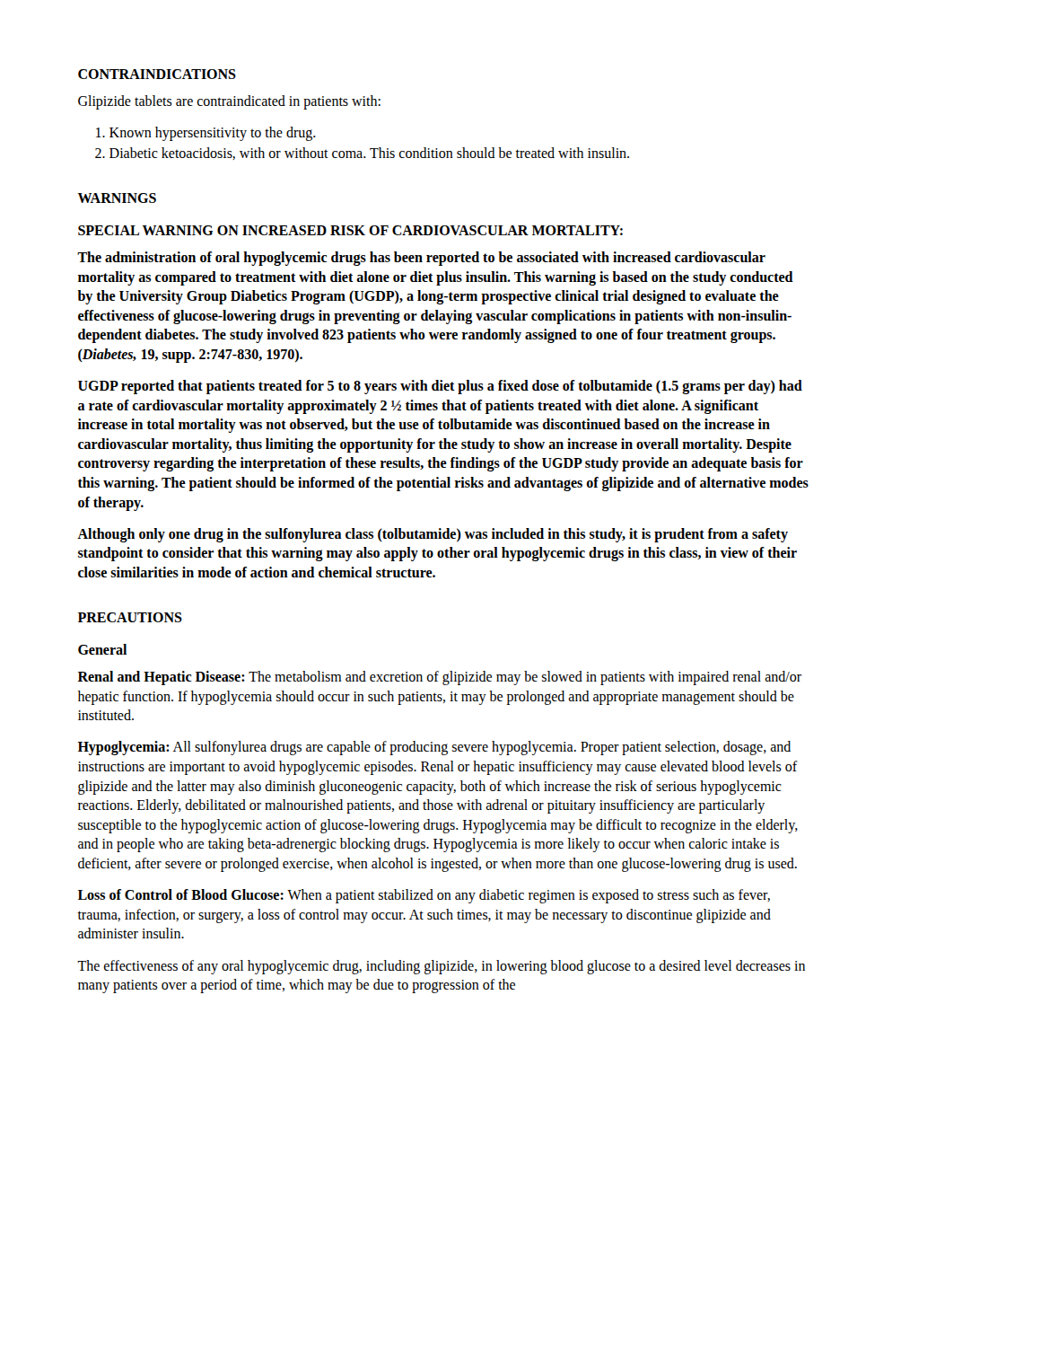CONTRAINDICATIONS
Glipizide tablets are contraindicated in patients with:
Known hypersensitivity to the drug.
Diabetic ketoacidosis, with or without coma. This condition should be treated with insulin.
WARNINGS
SPECIAL WARNING ON INCREASED RISK OF CARDIOVASCULAR MORTALITY:
The administration of oral hypoglycemic drugs has been reported to be associated with increased cardiovascular mortality as compared to treatment with diet alone or diet plus insulin. This warning is based on the study conducted by the University Group Diabetics Program (UGDP), a long-term prospective clinical trial designed to evaluate the effectiveness of glucose-lowering drugs in preventing or delaying vascular complications in patients with non-insulin-dependent diabetes. The study involved 823 patients who were randomly assigned to one of four treatment groups. (Diabetes, 19, supp. 2:747-830, 1970).
UGDP reported that patients treated for 5 to 8 years with diet plus a fixed dose of tolbutamide (1.5 grams per day) had a rate of cardiovascular mortality approximately 2 ½ times that of patients treated with diet alone. A significant increase in total mortality was not observed, but the use of tolbutamide was discontinued based on the increase in cardiovascular mortality, thus limiting the opportunity for the study to show an increase in overall mortality. Despite controversy regarding the interpretation of these results, the findings of the UGDP study provide an adequate basis for this warning. The patient should be informed of the potential risks and advantages of glipizide and of alternative modes of therapy.
Although only one drug in the sulfonylurea class (tolbutamide) was included in this study, it is prudent from a safety standpoint to consider that this warning may also apply to other oral hypoglycemic drugs in this class, in view of their close similarities in mode of action and chemical structure.
PRECAUTIONS
General
Renal and Hepatic Disease: The metabolism and excretion of glipizide may be slowed in patients with impaired renal and/or hepatic function. If hypoglycemia should occur in such patients, it may be prolonged and appropriate management should be instituted.
Hypoglycemia: All sulfonylurea drugs are capable of producing severe hypoglycemia. Proper patient selection, dosage, and instructions are important to avoid hypoglycemic episodes. Renal or hepatic insufficiency may cause elevated blood levels of glipizide and the latter may also diminish gluconeogenic capacity, both of which increase the risk of serious hypoglycemic reactions. Elderly, debilitated or malnourished patients, and those with adrenal or pituitary insufficiency are particularly susceptible to the hypoglycemic action of glucose-lowering drugs. Hypoglycemia may be difficult to recognize in the elderly, and in people who are taking beta-adrenergic blocking drugs. Hypoglycemia is more likely to occur when caloric intake is deficient, after severe or prolonged exercise, when alcohol is ingested, or when more than one glucose-lowering drug is used.
Loss of Control of Blood Glucose: When a patient stabilized on any diabetic regimen is exposed to stress such as fever, trauma, infection, or surgery, a loss of control may occur. At such times, it may be necessary to discontinue glipizide and administer insulin.
The effectiveness of any oral hypoglycemic drug, including glipizide, in lowering blood glucose to a desired level decreases in many patients over a period of time, which may be due to progression of the